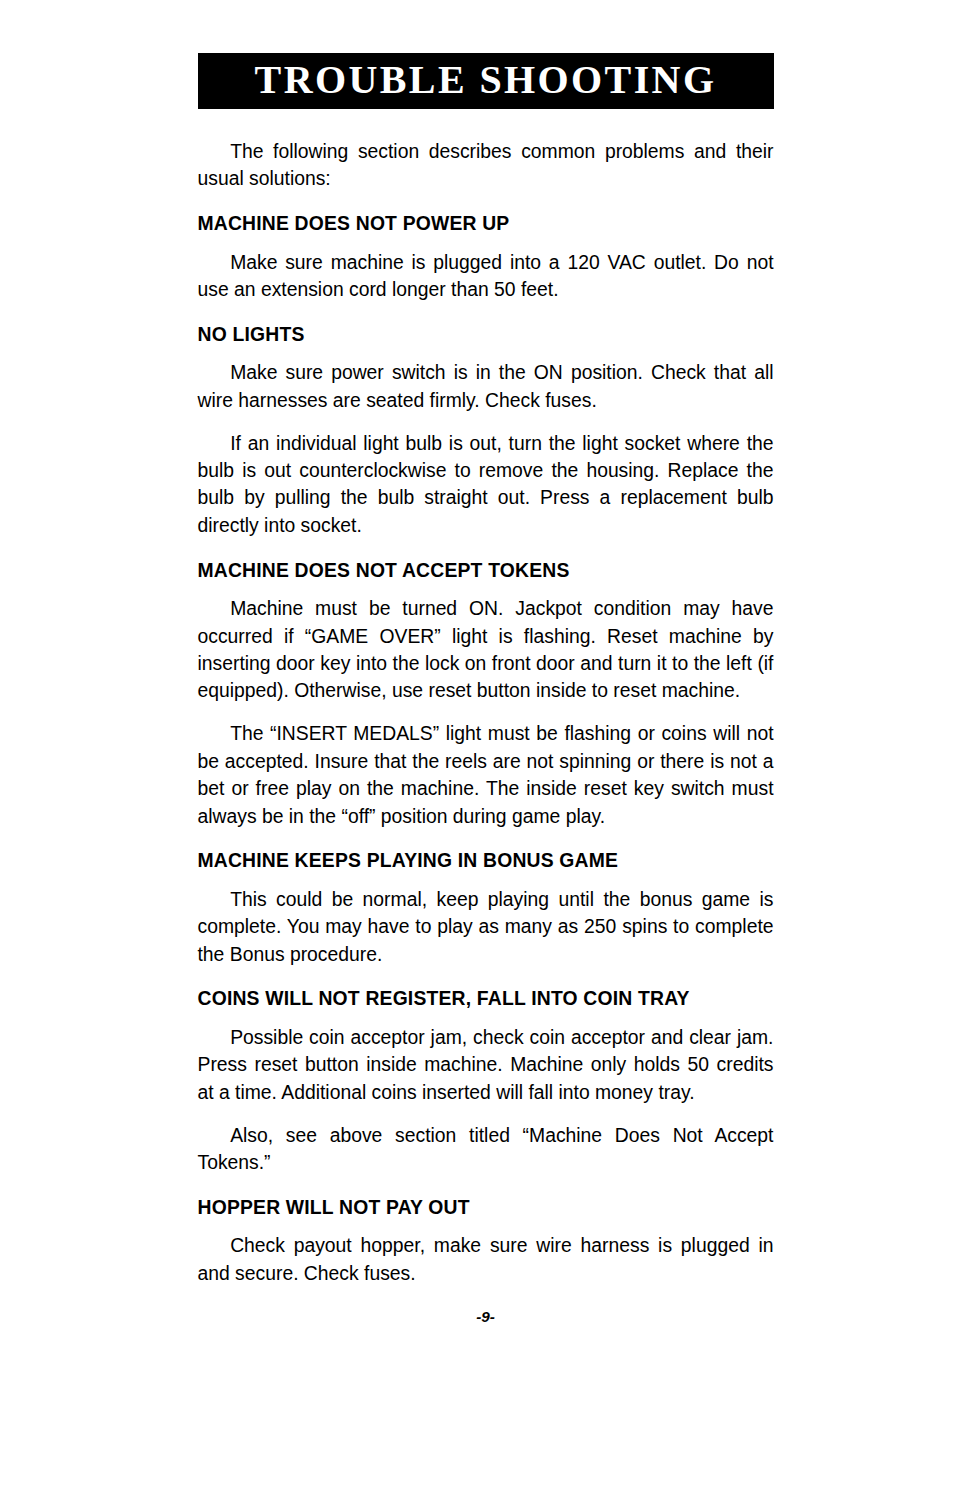TROUBLE SHOOTING
The following section describes common problems and their usual solutions:
MACHINE DOES NOT POWER UP
Make sure machine is plugged into a 120 VAC outlet. Do not use an extension cord longer than 50 feet.
NO LIGHTS
Make sure power switch is in the ON position. Check that all wire harnesses are seated firmly. Check fuses.
If an individual light bulb is out, turn the light socket where the bulb is out counterclockwise to remove the housing. Replace the bulb by pulling the bulb straight out. Press a replacement bulb directly into socket.
MACHINE DOES NOT ACCEPT TOKENS
Machine must be turned ON. Jackpot condition may have occurred if “GAME OVER” light is flashing. Reset machine by inserting door key into the lock on front door and turn it to the left (if equipped). Otherwise, use reset button inside to reset machine.
The “INSERT MEDALS” light must be flashing or coins will not be accepted. Insure that the reels are not spinning or there is not a bet or free play on the machine. The inside reset key switch must always be in the “off” position during game play.
MACHINE KEEPS PLAYING IN BONUS GAME
This could be normal, keep playing until the bonus game is complete. You may have to play as many as 250 spins to complete the Bonus procedure.
COINS WILL NOT REGISTER, FALL INTO COIN TRAY
Possible coin acceptor jam, check coin acceptor and clear jam. Press reset button inside machine. Machine only holds 50 credits at a time. Additional coins inserted will fall into money tray.
Also, see above section titled “Machine Does Not Accept Tokens.”
HOPPER WILL NOT PAY OUT
Check payout hopper, make sure wire harness is plugged in and secure. Check fuses.
-9-